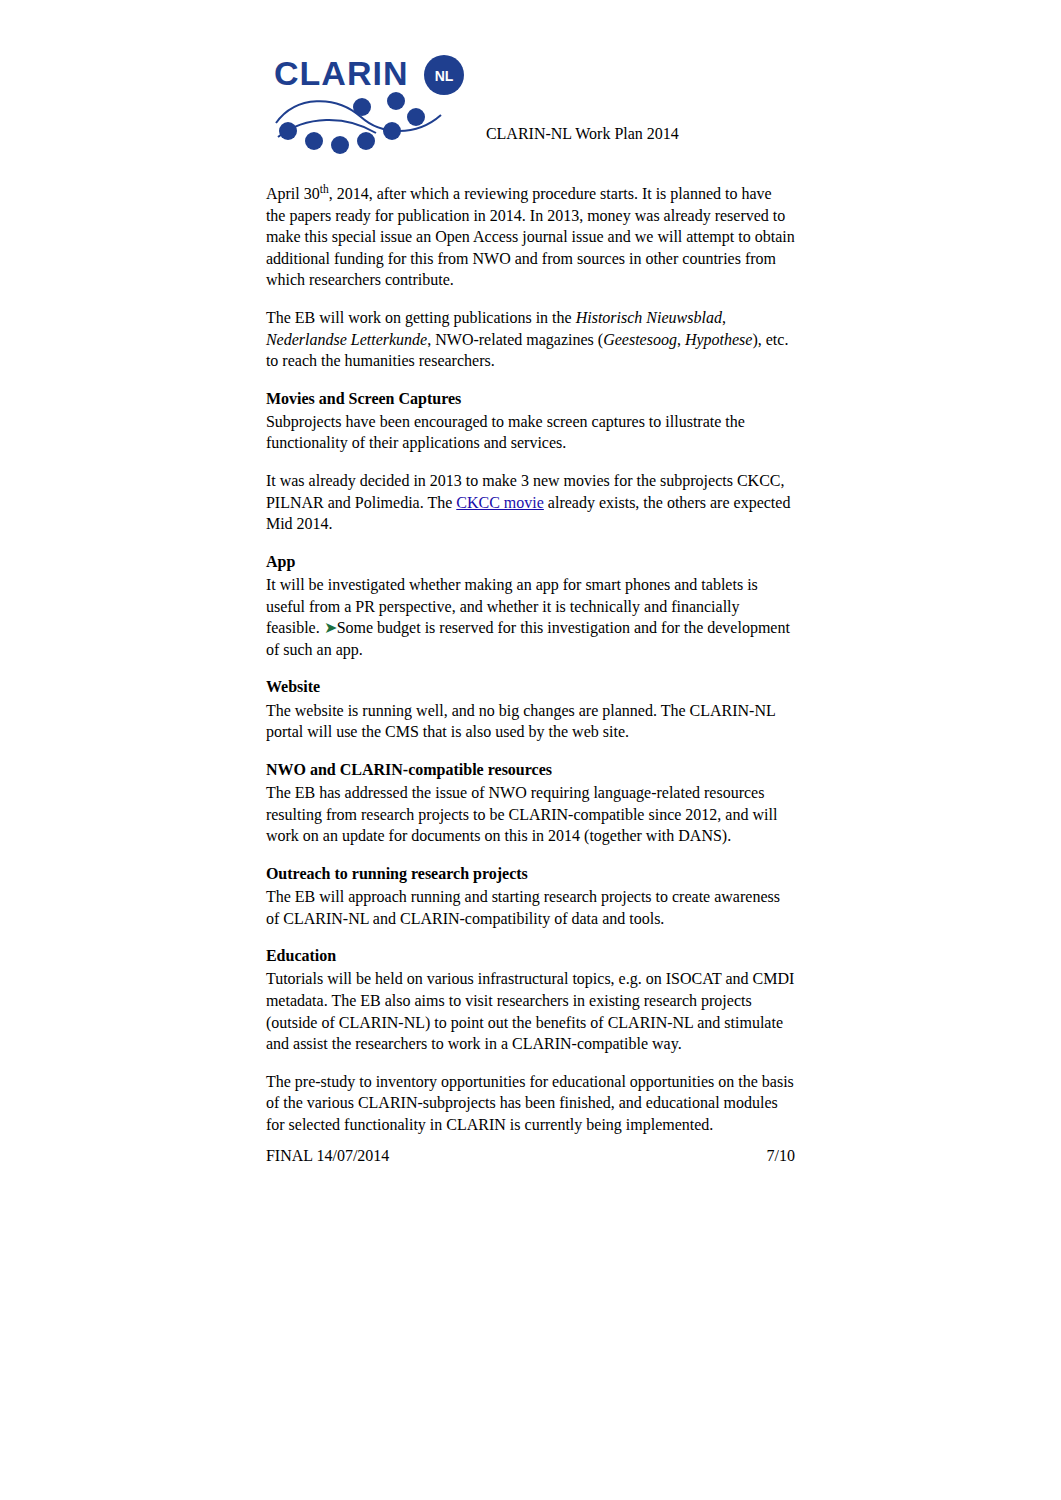CLARIN NL
CLARIN-NL Work Plan 2014
April 30th, 2014, after which a reviewing procedure starts. It is planned to have the papers ready for publication in 2014. In 2013, money was already reserved to make this special issue an Open Access journal issue and we will attempt to obtain additional funding for this from NWO and from sources in other countries from which researchers contribute.
The EB will work on getting publications in the Historisch Nieuwsblad, Nederlandse Letterkunde, NWO-related magazines (Geestesoog, Hypothese), etc. to reach the humanities researchers.
Movies and Screen Captures
Subprojects have been encouraged to make screen captures to illustrate the functionality of their applications and services.
It was already decided in 2013 to make 3 new movies for the subprojects CKCC, PILNAR and Polimedia. The CKCC movie already exists, the others are expected Mid 2014.
App
It will be investigated whether making an app for smart phones and tablets is useful from a PR perspective, and whether it is technically and financially feasible. ➤Some budget is reserved for this investigation and for the development of such an app.
Website
The website is running well, and no big changes are planned. The CLARIN-NL portal will use the CMS that is also used by the web site.
NWO and CLARIN-compatible resources
The EB has addressed the issue of NWO requiring language-related resources resulting from research projects to be CLARIN-compatible since 2012, and will work on an update for documents on this in 2014 (together with DANS).
Outreach to running research projects
The EB will approach running and starting research projects to create awareness of CLARIN-NL and CLARIN-compatibility of data and tools.
Education
Tutorials will be held on various infrastructural topics, e.g. on ISOCAT and CMDI metadata. The EB also aims to visit researchers in existing research projects (outside of CLARIN-NL) to point out the benefits of CLARIN-NL and stimulate and assist the researchers to work in a CLARIN-compatible way.
The pre-study to inventory opportunities for educational opportunities on the basis of the various CLARIN-subprojects has been finished, and educational modules for selected functionality in CLARIN is currently being implemented.
FINAL 14/07/2014 7/10